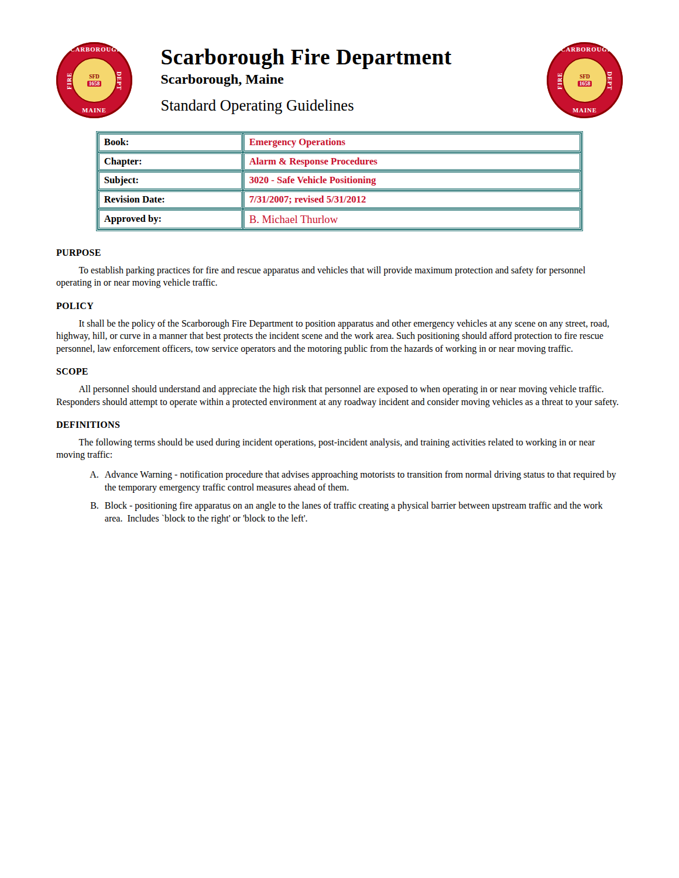SCARBOROUGH MAINE FIRE DEPT
SFD
1658
Scarborough Fire Department
Scarborough, Maine
Standard Operating Guidelines
SCARBOROUGH MAINE FIRE DEPT
SFD
1658
| Book: | Emergency Operations |
| Chapter: | Alarm & Response Procedures |
| Subject: | 3020 - Safe Vehicle Positioning |
| Revision Date: | 7/31/2007; revised 5/31/2012 |
| Approved by: | B. Michael Thurlow |
PURPOSE
To establish parking practices for fire and rescue apparatus and vehicles that will provide maximum protection and safety for personnel operating in or near moving vehicle traffic.
POLICY
It shall be the policy of the Scarborough Fire Department to position apparatus and other emergency vehicles at any scene on any street, road, highway, hill, or curve in a manner that best protects the incident scene and the work area. Such positioning should afford protection to fire rescue personnel, law enforcement officers, tow service operators and the motoring public from the hazards of working in or near moving traffic.
SCOPE
All personnel should understand and appreciate the high risk that personnel are exposed to when operating in or near moving vehicle traffic. Responders should attempt to operate within a protected environment at any roadway incident and consider moving vehicles as a threat to your safety.
DEFINITIONS
The following terms should be used during incident operations, post-incident analysis, and training activities related to working in or near moving traffic:
Advance Warning - notification procedure that advises approaching motorists to transition from normal driving status to that required by the temporary emergency traffic control measures ahead of them.
Block - positioning fire apparatus on an angle to the lanes of traffic creating a physical barrier between upstream traffic and the work area. Includes `block to the right' or 'block to the left'.